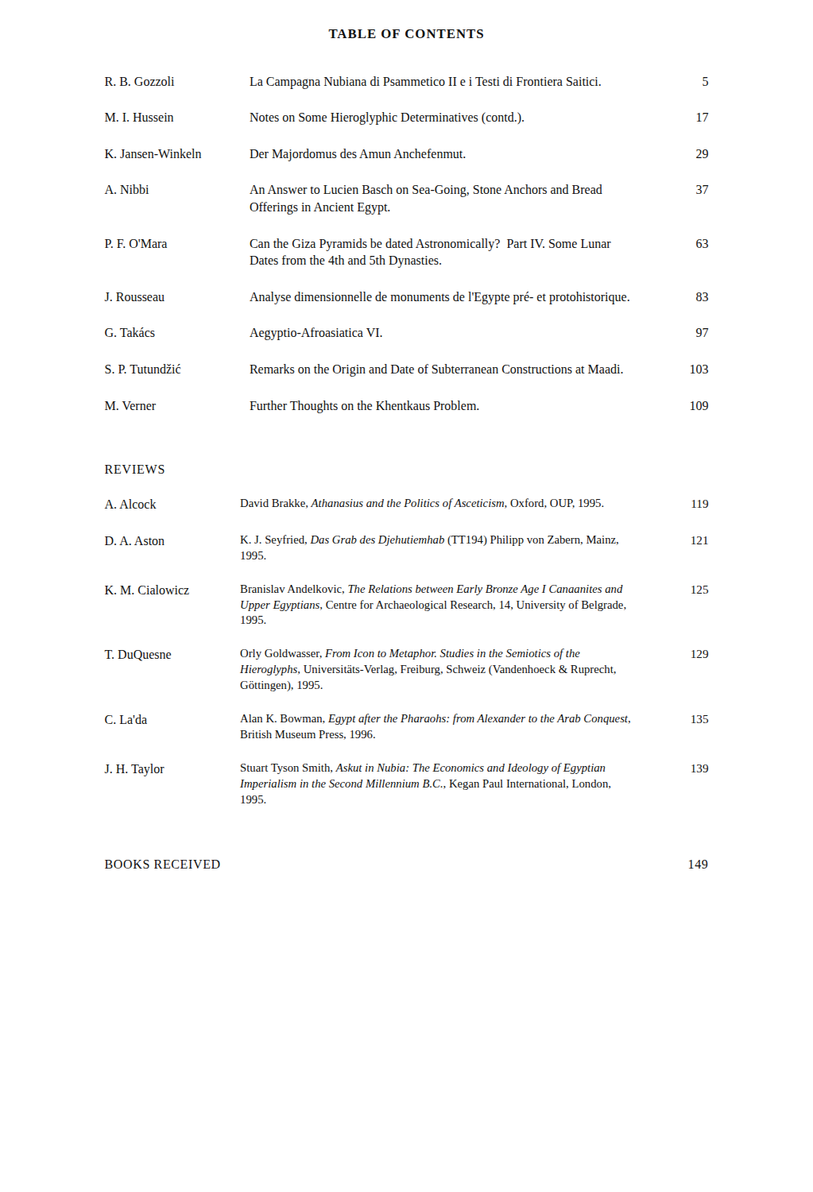Table of Contents
| R. B. Gozzoli | La Campagna Nubiana di Psammetico II e i Testi di Frontiera Saitici. | 5 |
| M. I. Hussein | Notes on Some Hieroglyphic Determinatives (contd.). | 17 |
| K. Jansen-Winkeln | Der Majordomus des Amun Anchefenmut. | 29 |
| A. Nibbi | An Answer to Lucien Basch on Sea-Going, Stone Anchors and Bread Offerings in Ancient Egypt. | 37 |
| P. F. O'Mara | Can the Giza Pyramids be dated Astronomically? Part IV. Some Lunar Dates from the 4th and 5th Dynasties. | 63 |
| J. Rousseau | Analyse dimensionnelle de monuments de l'Egypte pré- et protohistorique. | 83 |
| G. Takács | Aegyptio-Afroasiatica VI. | 97 |
| S. P. Tutundžić | Remarks on the Origin and Date of Subterranean Constructions at Maadi. | 103 |
| M. Verner | Further Thoughts on the Khentkaus Problem. | 109 |
Reviews
| A. Alcock | David Brakke, Athanasius and the Politics of Asceticism , Oxford, OUP, 1995. | 119 |
| D. A. Aston | K. J. Seyfried, Das Grab des Djehutiemhab (TT194) Philipp von Zabern, Mainz, 1995. | 121 |
| K. M. Cialowicz | Branislav Andelkovic, The Relations between Early Bronze Age I Canaanites and Upper Egyptians , Centre for Archaeological Research, 14, University of Belgrade, 1995. | 125 |
| T. DuQuesne | Orly Goldwasser, From Icon to Metaphor. Studies in the Semiotics of the Hieroglyphs , Universitäts-Verlag, Freiburg, Schweiz (Vandenhoeck & Ruprecht, Göttingen), 1995. | 129 |
| C. La'da | Alan K. Bowman, Egypt after the Pharaohs: from Alexander to the Arab Conquest , British Museum Press, 1996. | 135 |
| J. H. Taylor | Stuart Tyson Smith, Askut in Nubia: The Economics and Ideology of Egyptian Imperialism in the Second Millennium B.C. , Kegan Paul International, London, 1995. | 139 |
Books Received 149